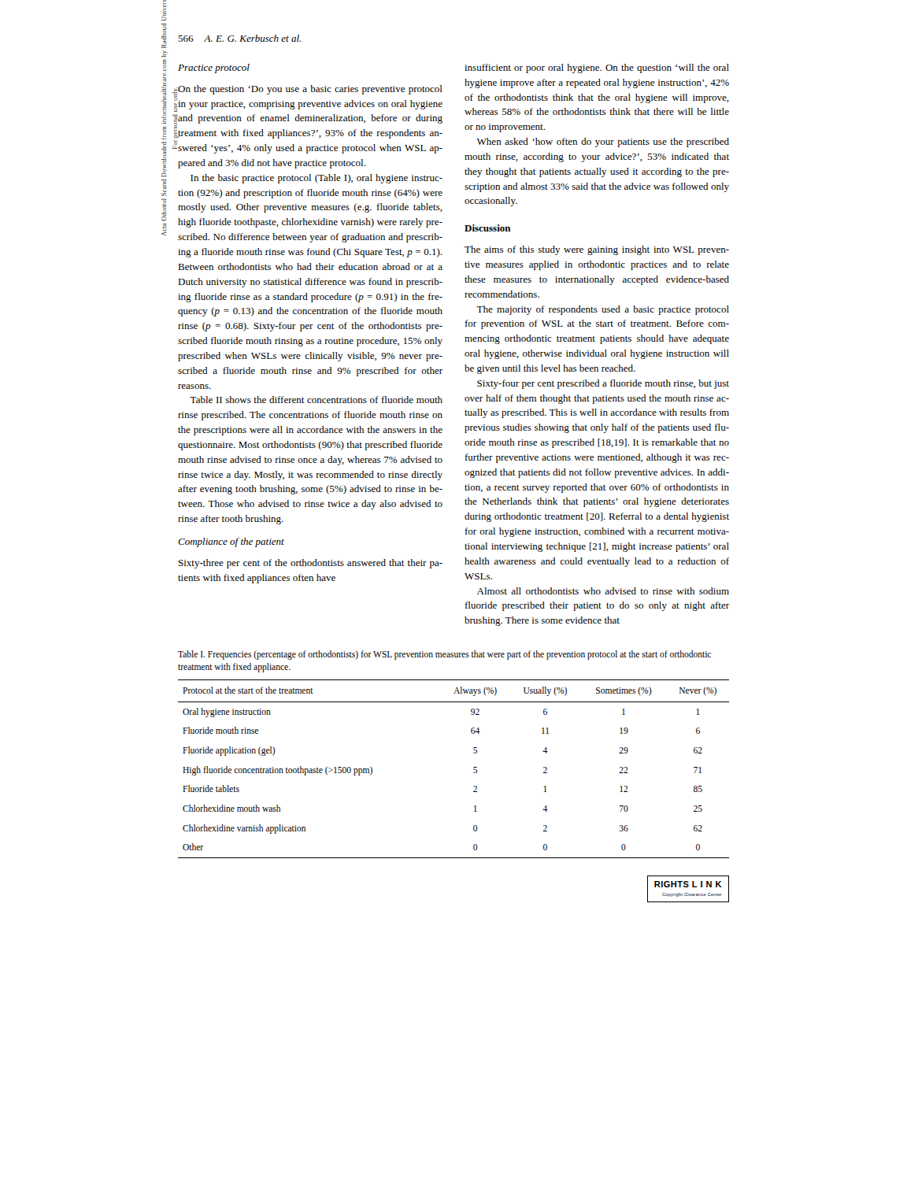Acta Odontol Scand Downloaded from informahealthcare.com by Radboud Universiteit Nijmegen on 11/07/12 For personal use only.
566 A. E. G. Kerbusch et al.
Practice protocol
On the question ‘Do you use a basic caries preventive protocol in your practice, comprising preventive advices on oral hygiene and prevention of enamel demineralization, before or during treatment with fixed appliances?’, 93% of the respondents answered ‘yes’, 4% only used a practice protocol when WSL appeared and 3% did not have practice protocol.
In the basic practice protocol (Table I), oral hygiene instruction (92%) and prescription of fluoride mouth rinse (64%) were mostly used. Other preventive measures (e.g. fluoride tablets, high fluoride toothpaste, chlorhexidine varnish) were rarely prescribed. No difference between year of graduation and prescribing a fluoride mouth rinse was found (Chi Square Test, p = 0.1). Between orthodontists who had their education abroad or at a Dutch university no statistical difference was found in prescribing fluoride rinse as a standard procedure (p = 0.91) in the frequency (p = 0.13) and the concentration of the fluoride mouth rinse (p = 0.68). Sixty-four per cent of the orthodontists prescribed fluoride mouth rinsing as a routine procedure, 15% only prescribed when WSLs were clinically visible, 9% never prescribed a fluoride mouth rinse and 9% prescribed for other reasons.
Table II shows the different concentrations of fluoride mouth rinse prescribed. The concentrations of fluoride mouth rinse on the prescriptions were all in accordance with the answers in the questionnaire. Most orthodontists (90%) that prescribed fluoride mouth rinse advised to rinse once a day, whereas 7% advised to rinse twice a day. Mostly, it was recommended to rinse directly after evening tooth brushing, some (5%) advised to rinse in between. Those who advised to rinse twice a day also advised to rinse after tooth brushing.
Compliance of the patient
Sixty-three per cent of the orthodontists answered that their patients with fixed appliances often have
insufficient or poor oral hygiene. On the question ‘will the oral hygiene improve after a repeated oral hygiene instruction’, 42% of the orthodontists think that the oral hygiene will improve, whereas 58% of the orthodontists think that there will be little or no improvement.
When asked ‘how often do your patients use the prescribed mouth rinse, according to your advice?’, 53% indicated that they thought that patients actually used it according to the prescription and almost 33% said that the advice was followed only occasionally.
Discussion
The aims of this study were gaining insight into WSL preventive measures applied in orthodontic practices and to relate these measures to internationally accepted evidence-based recommendations.
The majority of respondents used a basic practice protocol for prevention of WSL at the start of treatment. Before commencing orthodontic treatment patients should have adequate oral hygiene, otherwise individual oral hygiene instruction will be given until this level has been reached.
Sixty-four per cent prescribed a fluoride mouth rinse, but just over half of them thought that patients used the mouth rinse actually as prescribed. This is well in accordance with results from previous studies showing that only half of the patients used fluoride mouth rinse as prescribed [18,19]. It is remarkable that no further preventive actions were mentioned, although it was recognized that patients did not follow preventive advices. In addition, a recent survey reported that over 60% of orthodontists in the Netherlands think that patients’ oral hygiene deteriorates during orthodontic treatment [20]. Referral to a dental hygienist for oral hygiene instruction, combined with a recurrent motivational interviewing technique [21], might increase patients’ oral health awareness and could eventually lead to a reduction of WSLs.
Almost all orthodontists who advised to rinse with sodium fluoride prescribed their patient to do so only at night after brushing. There is some evidence that
Table I. Frequencies (percentage of orthodontists) for WSL prevention measures that were part of the prevention protocol at the start of orthodontic treatment with fixed appliance.
| Protocol at the start of the treatment | Always (%) | Usually (%) | Sometimes (%) | Never (%) |
| --- | --- | --- | --- | --- |
| Oral hygiene instruction | 92 | 6 | 1 | 1 |
| Fluoride mouth rinse | 64 | 11 | 19 | 6 |
| Fluoride application (gel) | 5 | 4 | 29 | 62 |
| High fluoride concentration toothpaste (>1500 ppm) | 5 | 2 | 22 | 71 |
| Fluoride tablets | 2 | 1 | 12 | 85 |
| Chlorhexidine mouth wash | 1 | 4 | 70 | 25 |
| Chlorhexidine varnish application | 0 | 2 | 36 | 62 |
| Other | 0 | 0 | 0 | 0 |
RIGHTS L I N KCopyright Clearance Center